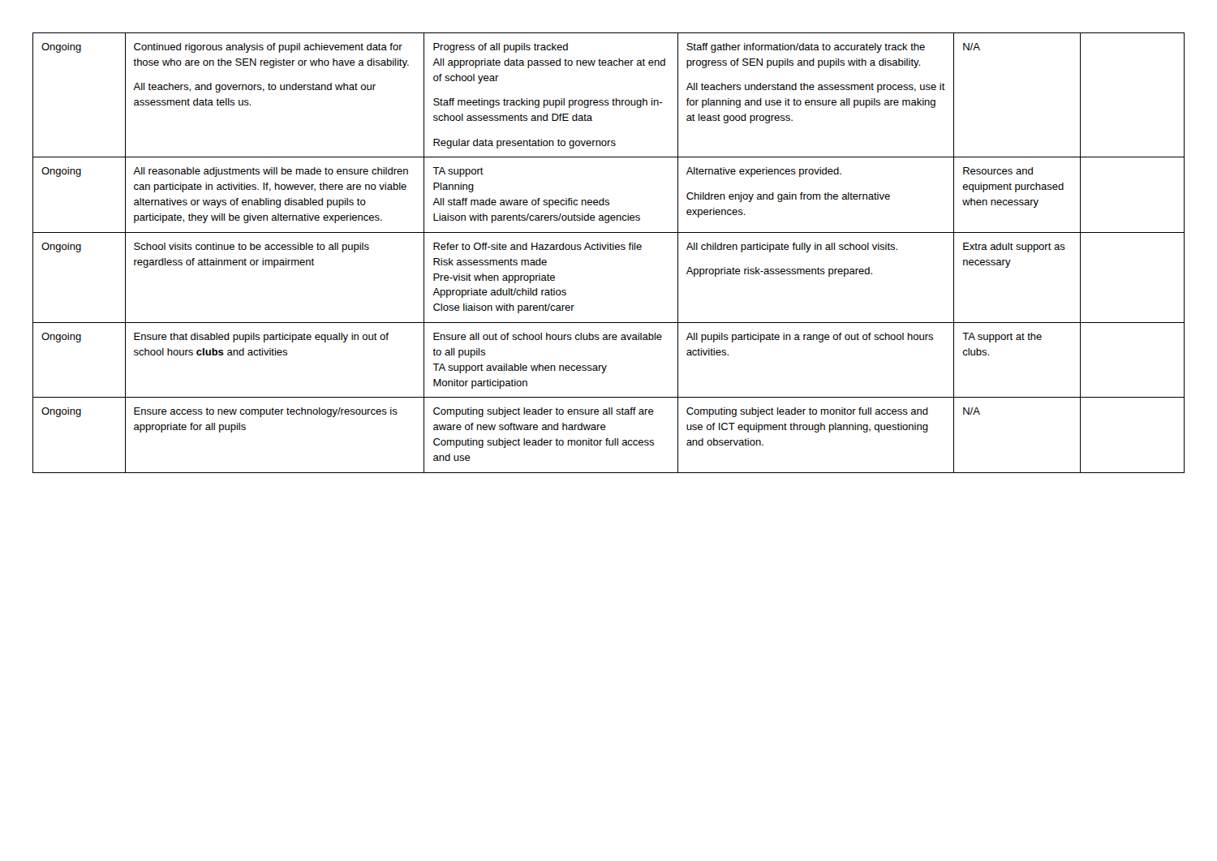| Ongoing | Continued rigorous analysis of pupil achievement data for those who are on the SEN register or who have a disability. All teachers, and governors, to understand what our assessment data tells us. | Progress of all pupils tracked All appropriate data passed to new teacher at end of school year Staff meetings tracking pupil progress through in-school assessments and DfE data Regular data presentation to governors | Staff gather information/data to accurately track the progress of SEN pupils and pupils with a disability. All teachers understand the assessment process, use it for planning and use it to ensure all pupils are making at least good progress. | N/A | |
| Ongoing | All reasonable adjustments will be made to ensure children can participate in activities. If, however, there are no viable alternatives or ways of enabling disabled pupils to participate, they will be given alternative experiences. | TA support Planning All staff made aware of specific needs Liaison with parents/carers/outside agencies | Alternative experiences provided. Children enjoy and gain from the alternative experiences. | Resources and equipment purchased when necessary | |
| Ongoing | School visits continue to be accessible to all pupils regardless of attainment or impairment | Refer to Off-site and Hazardous Activities file Risk assessments made Pre-visit when appropriate Appropriate adult/child ratios Close liaison with parent/carer | All children participate fully in all school visits. Appropriate risk-assessments prepared. | Extra adult support as necessary | |
| Ongoing | Ensure that disabled pupils participate equally in out of school hours clubs and activities | Ensure all out of school hours clubs are available to all pupils TA support available when necessary Monitor participation | All pupils participate in a range of out of school hours activities. | TA support at the clubs. | |
| Ongoing | Ensure access to new computer technology/resources is appropriate for all pupils | Computing subject leader to ensure all staff are aware of new software and hardware Computing subject leader to monitor full access and use | Computing subject leader to monitor full access and use of ICT equipment through planning, questioning and observation. | N/A | |